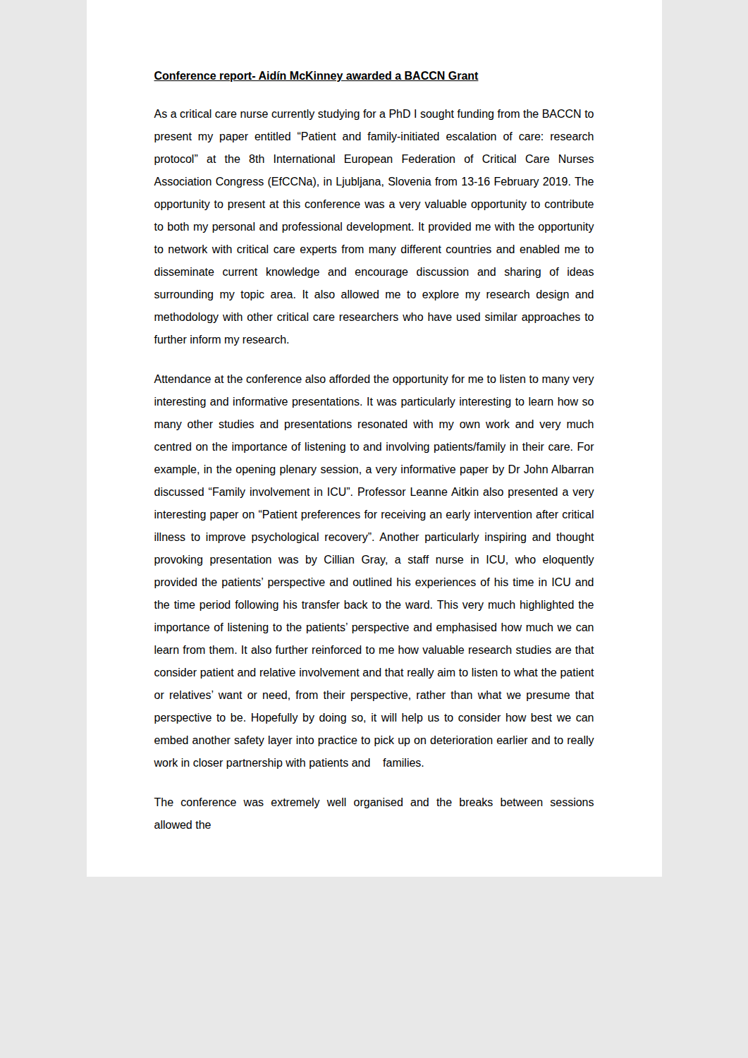Conference report- Aidín McKinney awarded a BACCN Grant
As a critical care nurse currently studying for a PhD I sought funding from the BACCN to present my paper entitled “Patient and family-initiated escalation of care: research protocol” at the 8th International European Federation of Critical Care Nurses Association Congress (EfCCNa), in Ljubljana, Slovenia from 13-16 February 2019. The opportunity to present at this conference was a very valuable opportunity to contribute to both my personal and professional development. It provided me with the opportunity to network with critical care experts from many different countries and enabled me to disseminate current knowledge and encourage discussion and sharing of ideas surrounding my topic area. It also allowed me to explore my research design and methodology with other critical care researchers who have used similar approaches to further inform my research.
Attendance at the conference also afforded the opportunity for me to listen to many very interesting and informative presentations. It was particularly interesting to learn how so many other studies and presentations resonated with my own work and very much centred on the importance of listening to and involving patients/family in their care. For example, in the opening plenary session, a very informative paper by Dr John Albarran discussed “Family involvement in ICU”. Professor Leanne Aitkin also presented a very interesting paper on “Patient preferences for receiving an early intervention after critical illness to improve psychological recovery”. Another particularly inspiring and thought provoking presentation was by Cillian Gray, a staff nurse in ICU, who eloquently provided the patients’ perspective and outlined his experiences of his time in ICU and the time period following his transfer back to the ward. This very much highlighted the importance of listening to the patients’ perspective and emphasised how much we can learn from them. It also further reinforced to me how valuable research studies are that consider patient and relative involvement and that really aim to listen to what the patient or relatives’ want or need, from their perspective, rather than what we presume that perspective to be. Hopefully by doing so, it will help us to consider how best we can embed another safety layer into practice to pick up on deterioration earlier and to really work in closer partnership with patients and families.
The conference was extremely well organised and the breaks between sessions allowed the